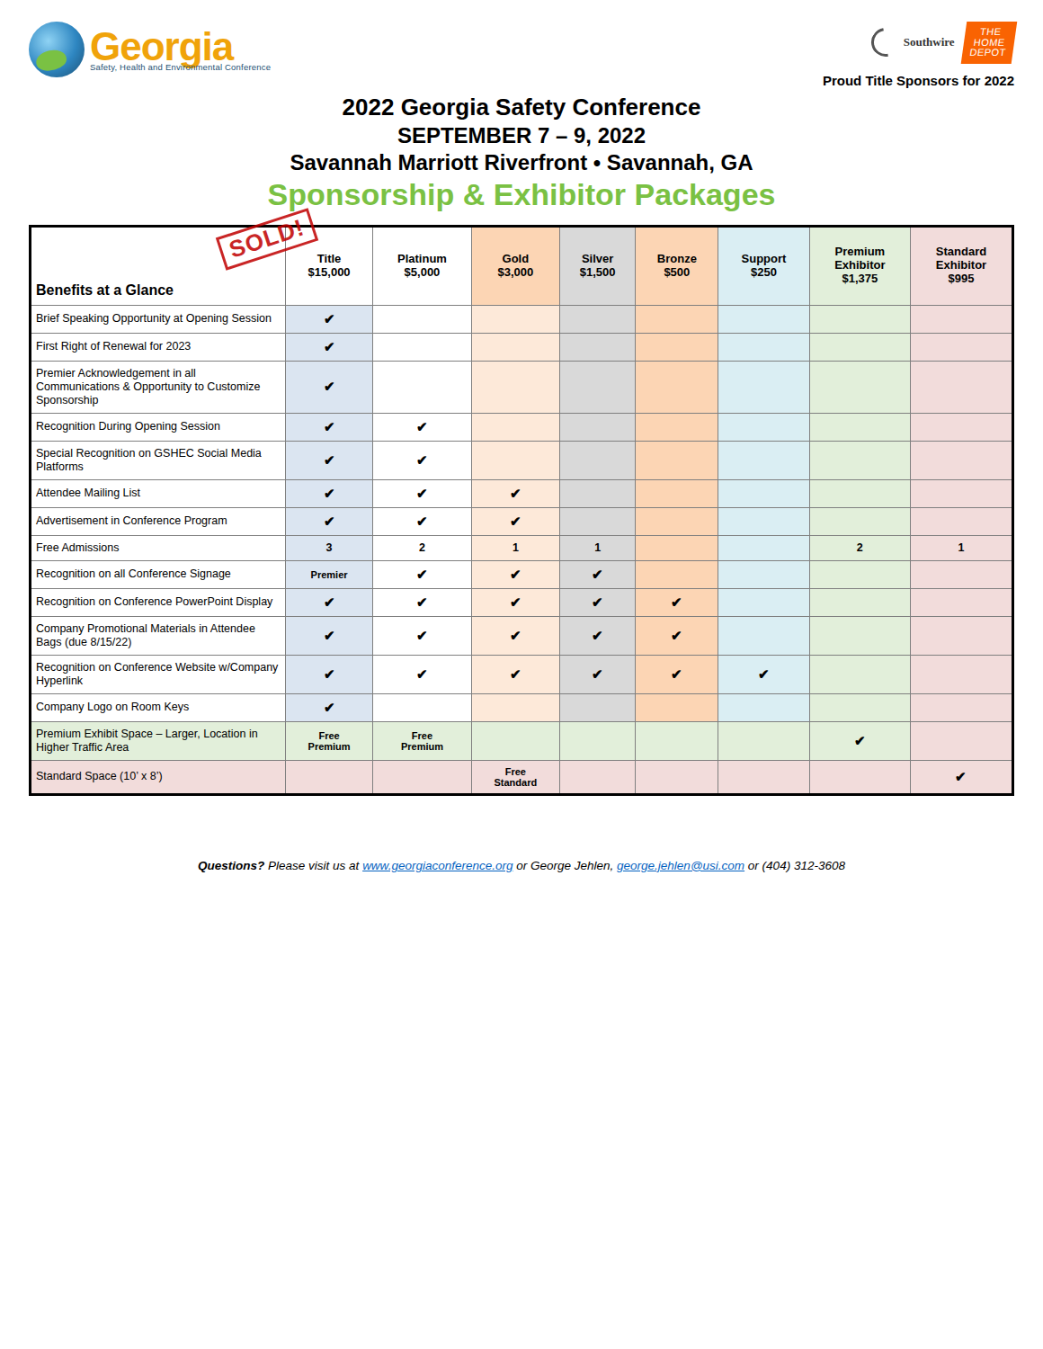Georgia
Safety, Health and Environmental Conference
Southwire
THE HOME DEPOT
Proud Title Sponsors for 2022
2022 Georgia Safety Conference
SEPTEMBER 7 – 9, 2022
Savannah Marriott Riverfront • Savannah, GA
Sponsorship & Exhibitor Packages
| SOLD! Benefits at a Glance | Title $15,000 | Platinum $5,000 | Gold $3,000 | Silver $1,500 | Bronze $500 | Support $250 | Premium Exhibitor $1,375 | Standard Exhibitor $995 |
| --- | --- | --- | --- | --- | --- | --- | --- | --- |
| Brief Speaking Opportunity at Opening Session | ✔ | | | | | | | |
| First Right of Renewal for 2023 | ✔ | | | | | | | |
| Premier Acknowledgement in all Communications & Opportunity to Customize Sponsorship | ✔ | | | | | | | |
| Recognition During Opening Session | ✔ | ✔ | | | | | | |
| Special Recognition on GSHEC Social Media Platforms | ✔ | ✔ | | | | | | |
| Attendee Mailing List | ✔ | ✔ | ✔ | | | | | |
| Advertisement in Conference Program | ✔ | ✔ | ✔ | | | | | |
| Free Admissions | 3 | 2 | 1 | 1 | | | 2 | 1 |
| Recognition on all Conference Signage | Premier | ✔ | ✔ | ✔ | | | | |
| Recognition on Conference PowerPoint Display | ✔ | ✔ | ✔ | ✔ | ✔ | | | |
| Company Promotional Materials in Attendee Bags (due 8/15/22) | ✔ | ✔ | ✔ | ✔ | ✔ | | | |
| Recognition on Conference Website w/Company Hyperlink | ✔ | ✔ | ✔ | ✔ | ✔ | ✔ | | |
| Company Logo on Room Keys | ✔ | | | | | | | |
| Premium Exhibit Space – Larger, Location in Higher Traffic Area | Free Premium | Free Premium | | | | | ✔ | |
| Standard Space (10’ x 8’) | | | Free Standard | | | | | ✔ |
Questions? Please visit us at www.georgiaconference.org or George Jehlen, george.jehlen@usi.com or (404) 312-3608